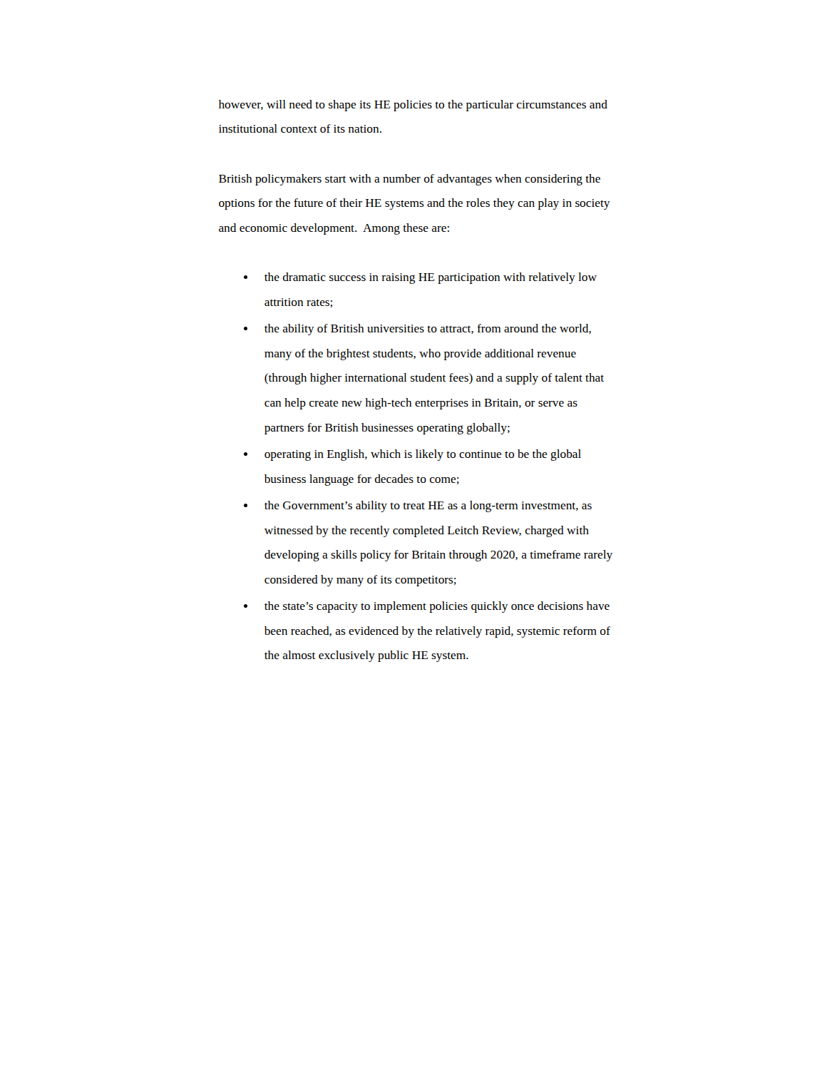however, will need to shape its HE policies to the particular circumstances and institutional context of its nation.
British policymakers start with a number of advantages when considering the options for the future of their HE systems and the roles they can play in society and economic development. Among these are:
the dramatic success in raising HE participation with relatively low attrition rates;
the ability of British universities to attract, from around the world, many of the brightest students, who provide additional revenue (through higher international student fees) and a supply of talent that can help create new high-tech enterprises in Britain, or serve as partners for British businesses operating globally;
operating in English, which is likely to continue to be the global business language for decades to come;
the Government’s ability to treat HE as a long-term investment, as witnessed by the recently completed Leitch Review, charged with developing a skills policy for Britain through 2020, a timeframe rarely considered by many of its competitors;
the state’s capacity to implement policies quickly once decisions have been reached, as evidenced by the relatively rapid, systemic reform of the almost exclusively public HE system.